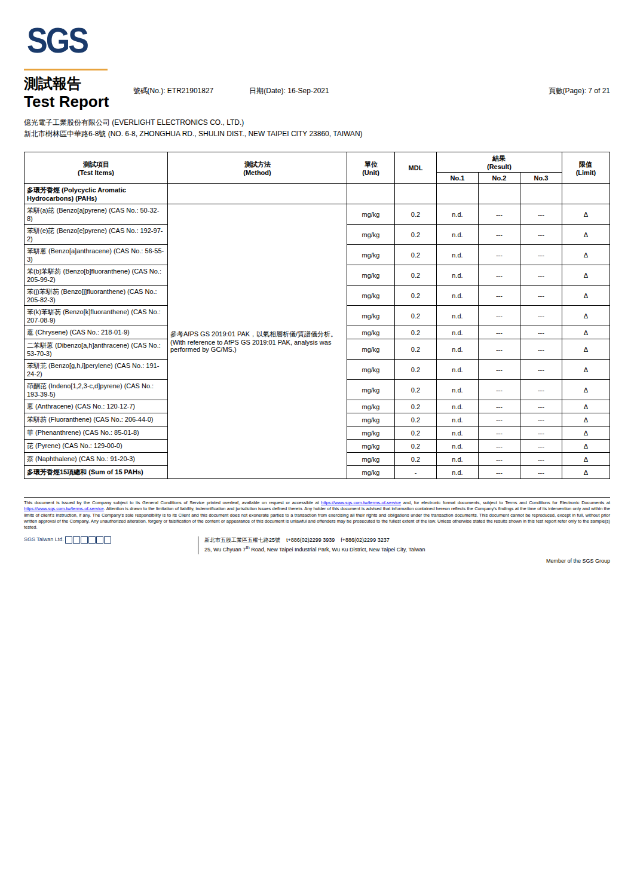SGS
測試報告
Test Report
號碼(No.): ETR21901827 日期(Date): 16-Sep-2021 頁數(Page): 7 of 21
億光電子工業股份有限公司 (EVERLIGHT ELECTRONICS CO., LTD.)
新北市樹林區中華路6-8號 (NO. 6-8, ZHONGHUA RD., SHULIN DIST., NEW TAIPEI CITY 23860, TAIWAN)
| 測試項目 (Test Items) | 測試方法 (Method) | 單位 (Unit) | MDL | 結果 (Result) | 限值 (Limit) |
| --- | --- | --- | --- | --- | --- |
| No.1 | No.2 | No.3 |
| 多環芳香烴 (Polycyclic Aromatic Hydrocarbons) (PAHs) | | | | | | | |
| 苯駢(a)芘 (Benzo[a]pyrene) (CAS No.: 50-32-8) | 參考AfPS GS 2019:01 PAK，以氣相層析儀/質譜儀分析。(With reference to AfPS GS 2019:01 PAK, analysis was performed by GC/MS.) | mg/kg | 0.2 | n.d. | --- | --- | Δ |
| 苯駢(e)芘 (Benzo[e]pyrene) (CAS No.: 192-97-2) | mg/kg | 0.2 | n.d. | --- | --- | Δ |
| 苯駢蒽 (Benzo[a]anthracene) (CAS No.: 56-55-3) | mg/kg | 0.2 | n.d. | --- | --- | Δ |
| 苯(b)苯駢芴 (Benzo[b]fluoranthene) (CAS No.: 205-99-2) | mg/kg | 0.2 | n.d. | --- | --- | Δ |
| 苯(j)苯駢芴 (Benzo[j]fluoranthene) (CAS No.: 205-82-3) | mg/kg | 0.2 | n.d. | --- | --- | Δ |
| 苯(k)苯駢芴 (Benzo[k]fluoranthene) (CAS No.: 207-08-9) | mg/kg | 0.2 | n.d. | --- | --- | Δ |
| 蔰 (Chrysene) (CAS No.: 218-01-9) | mg/kg | 0.2 | n.d. | --- | --- | Δ |
| 二苯駢蒽 (Dibenzo[a,h]anthracene) (CAS No.: 53-70-3) | mg/kg | 0.2 | n.d. | --- | --- | Δ |
| 苯駢苝 (Benzo[g,h,i]perylene) (CAS No.: 191-24-2) | mg/kg | 0.2 | n.d. | --- | --- | Δ |
| 茚酮芘 (Indeno[1,2,3-c,d]pyrene) (CAS No.: 193-39-5) | mg/kg | 0.2 | n.d. | --- | --- | Δ |
| 蒽 (Anthracene) (CAS No.: 120-12-7) | mg/kg | 0.2 | n.d. | --- | --- | Δ |
| 苯駢芴 (Fluoranthene) (CAS No.: 206-44-0) | mg/kg | 0.2 | n.d. | --- | --- | Δ |
| 菲 (Phenanthrene) (CAS No.: 85-01-8) | mg/kg | 0.2 | n.d. | --- | --- | Δ |
| 芘 (Pyrene) (CAS No.: 129-00-0) | mg/kg | 0.2 | n.d. | --- | --- | Δ |
| 萘 (Naphthalene) (CAS No.: 91-20-3) | mg/kg | 0.2 | n.d. | --- | --- | Δ |
| 多環芳香烴15項總和 (Sum of 15 PAHs) | mg/kg | - | n.d. | --- | --- | Δ |
This document is issued by the Company subject to its General Conditions of Service printed overleaf, available on request or accessible at https://www.sgs.com.tw/terms-of-service and, for electronic format documents, subject to Terms and Conditions for Electronic Documents at https://www.sgs.com.tw/terms-of-service. Attention is drawn to the limitation of liability, indemnification and jurisdiction issues defined therein. Any holder of this document is advised that information contained hereon reflects the Company's findings at the time of its intervention only and within the limits of client's instruction, if any. The Company's sole responsibility is to its Client and this document does not exonerate parties to a transaction from exercising all their rights and obligations under the transaction documents. This document cannot be reproduced, except in full, without prior written approval of the Company. Any unauthorized alteration, forgery or falsification of the content or appearance of this document is unlawful and offenders may be prosecuted to the fullest extent of the law. Unless otherwise stated the results shown in this test report refer only to the sample(s) tested.
SGS Taiwan Ltd.
新北市五股工業區五權七路25號 t+886(02)2299 3939 f+886(02)2299 3237
25, Wu Chyuan 7th Road, New Taipei Industrial Park, Wu Ku District, New Taipei City, Taiwan
Member of the SGS Group